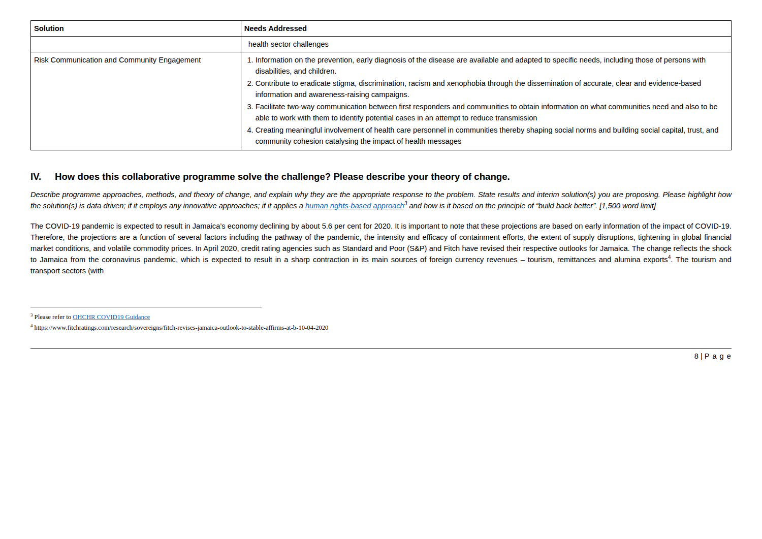| Solution | Needs Addressed |
| --- | --- |
| | health sector challenges |
| Risk Communication and Community Engagement | Information on the prevention, early diagnosis of the disease are available and adapted to specific needs, including those of persons with disabilities, and children. Contribute to eradicate stigma, discrimination, racism and xenophobia through the dissemination of accurate, clear and evidence-based information and awareness-raising campaigns. Facilitate two-way communication between first responders and communities to obtain information on what communities need and also to be able to work with them to identify potential cases in an attempt to reduce transmission Creating meaningful involvement of health care personnel in communities thereby shaping social norms and building social capital, trust, and community cohesion catalysing the impact of health messages |
IV. How does this collaborative programme solve the challenge? Please describe your theory of change.
Describe programme approaches, methods, and theory of change, and explain why they are the appropriate response to the problem. State results and interim solution(s) you are proposing. Please highlight how the solution(s) is data driven; if it employs any innovative approaches; if it applies a human rights-based approach3 and how is it based on the principle of “build back better”. [1,500 word limit]
The COVID-19 pandemic is expected to result in Jamaica’s economy declining by about 5.6 per cent for 2020. It is important to note that these projections are based on early information of the impact of COVID-19. Therefore, the projections are a function of several factors including the pathway of the pandemic, the intensity and efficacy of containment efforts, the extent of supply disruptions, tightening in global financial market conditions, and volatile commodity prices. In April 2020, credit rating agencies such as Standard and Poor (S&P) and Fitch have revised their respective outlooks for Jamaica. The change reflects the shock to Jamaica from the coronavirus pandemic, which is expected to result in a sharp contraction in its main sources of foreign currency revenues – tourism, remittances and alumina exports4. The tourism and transport sectors (with
3 Please refer to OHCHR COVID19 Guidance
4 https://www.fitchratings.com/research/sovereigns/fitch-revises-jamaica-outlook-to-stable-affirms-at-b-10-04-2020
8 | P a g e